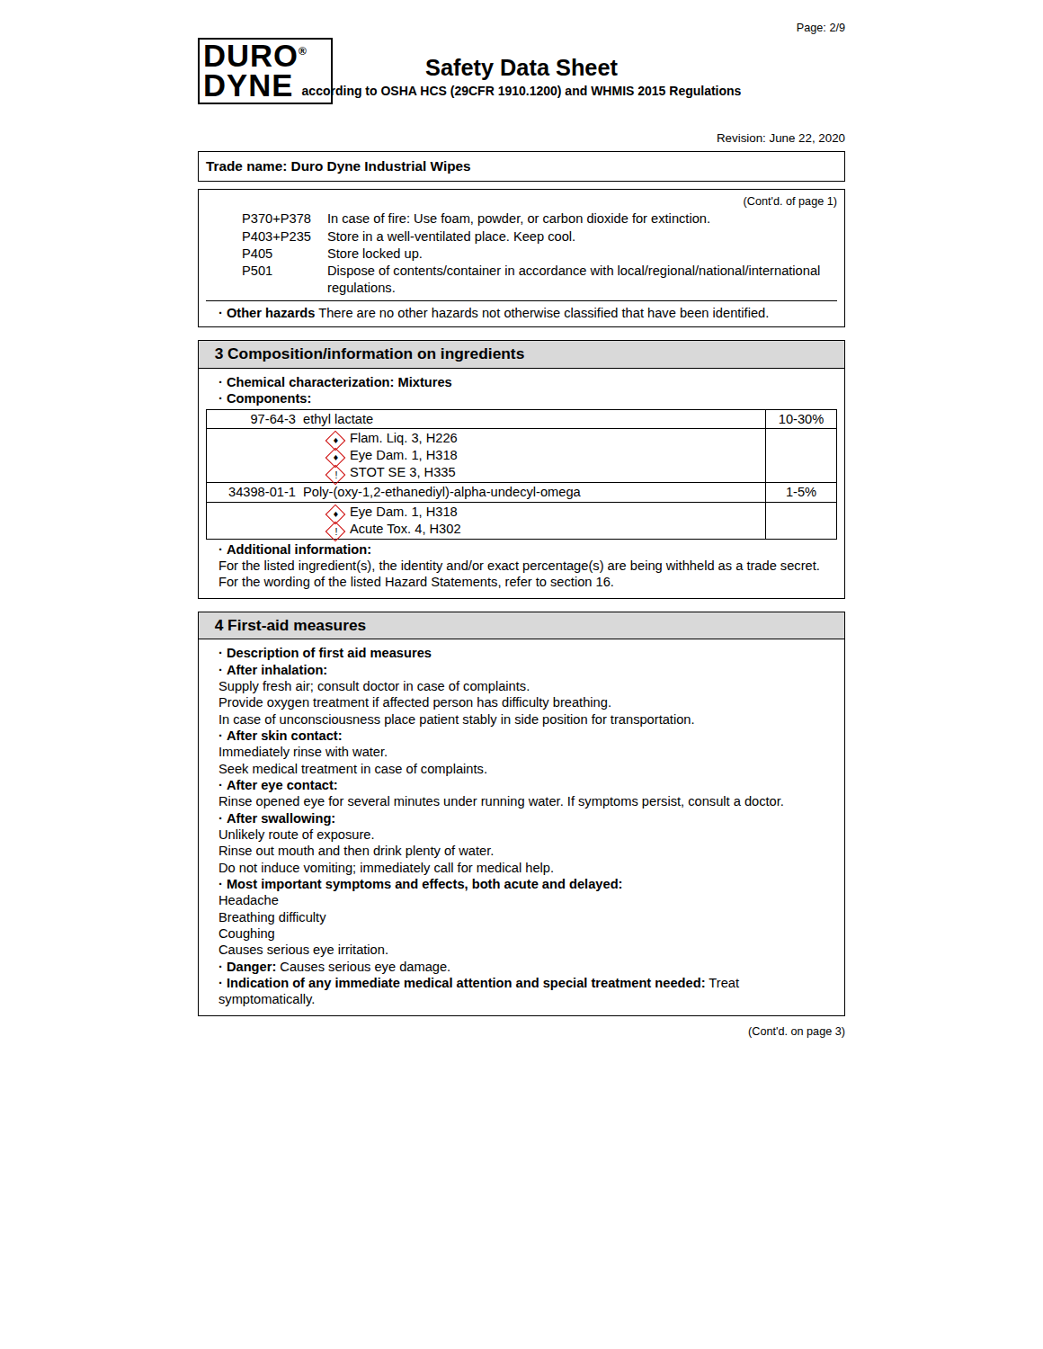Page: 2/9
DURO®
DYNE
Safety Data Sheet
according to OSHA HCS (29CFR 1910.1200) and WHMIS 2015 Regulations
Revision: June 22, 2020
Trade name: Duro Dyne Industrial Wipes
(Cont'd. of page 1)
| P370+P378 | In case of fire: Use foam, powder, or carbon dioxide for extinction. |
| P403+P235 | Store in a well-ventilated place. Keep cool. |
| P405 | Store locked up. |
| P501 | Dispose of contents/container in accordance with local/regional/national/international regulations. |
Other hazards There are no other hazards not otherwise classified that have been identified.
3 Composition/information on ingredients
Chemical characterization: Mixtures
Components:
| 97-64-3 | ethyl lactate | 10-30% |
| | ♦ Flam. Liq. 3, H226 ♦ Eye Dam. 1, H318 ! STOT SE 3, H335 | |
| 34398-01-1 | Poly-(oxy-1,2-ethanediyl)-alpha-undecyl-omega | 1-5% |
| | ♦ Eye Dam. 1, H318 ! Acute Tox. 4, H302 | |
Additional information:
For the listed ingredient(s), the identity and/or exact percentage(s) are being withheld as a trade secret.
For the wording of the listed Hazard Statements, refer to section 16.
4 First-aid measures
Description of first aid measures
After inhalation:
Supply fresh air; consult doctor in case of complaints.
Provide oxygen treatment if affected person has difficulty breathing.
In case of unconsciousness place patient stably in side position for transportation.
After skin contact:
Immediately rinse with water.
Seek medical treatment in case of complaints.
After eye contact:
Rinse opened eye for several minutes under running water. If symptoms persist, consult a doctor.
After swallowing:
Unlikely route of exposure.
Rinse out mouth and then drink plenty of water.
Do not induce vomiting; immediately call for medical help.
Most important symptoms and effects, both acute and delayed:
Headache
Breathing difficulty
Coughing
Causes serious eye irritation.
Danger: Causes serious eye damage.
Indication of any immediate medical attention and special treatment needed: Treat symptomatically.
(Cont'd. on page 3)